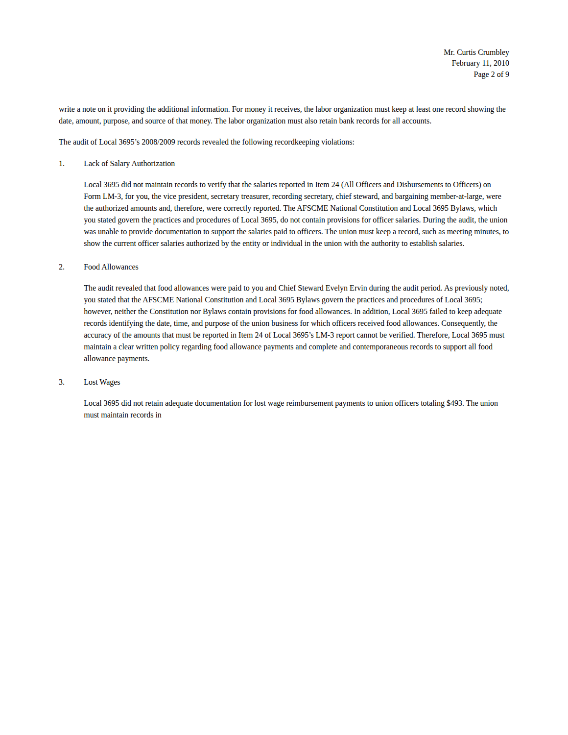Mr. Curtis Crumbley
February 11, 2010
Page 2 of 9
write a note on it providing the additional information. For money it receives, the labor organization must keep at least one record showing the date, amount, purpose, and source of that money. The labor organization must also retain bank records for all accounts.
The audit of Local 3695’s 2008/2009 records revealed the following recordkeeping violations:
1.
Lack of Salary Authorization
Local 3695 did not maintain records to verify that the salaries reported in Item 24 (All Officers and Disbursements to Officers) on Form LM-3, for you, the vice president, secretary treasurer, recording secretary, chief steward, and bargaining member-at-large, were the authorized amounts and, therefore, were correctly reported. The AFSCME National Constitution and Local 3695 Bylaws, which you stated govern the practices and procedures of Local 3695, do not contain provisions for officer salaries. During the audit, the union was unable to provide documentation to support the salaries paid to officers. The union must keep a record, such as meeting minutes, to show the current officer salaries authorized by the entity or individual in the union with the authority to establish salaries.
2.
Food Allowances
The audit revealed that food allowances were paid to you and Chief Steward Evelyn Ervin during the audit period. As previously noted, you stated that the AFSCME National Constitution and Local 3695 Bylaws govern the practices and procedures of Local 3695; however, neither the Constitution nor Bylaws contain provisions for food allowances. In addition, Local 3695 failed to keep adequate records identifying the date, time, and purpose of the union business for which officers received food allowances. Consequently, the accuracy of the amounts that must be reported in Item 24 of Local 3695’s LM-3 report cannot be verified. Therefore, Local 3695 must maintain a clear written policy regarding food allowance payments and complete and contemporaneous records to support all food allowance payments.
3.
Lost Wages
Local 3695 did not retain adequate documentation for lost wage reimbursement payments to union officers totaling $493. The union must maintain records in